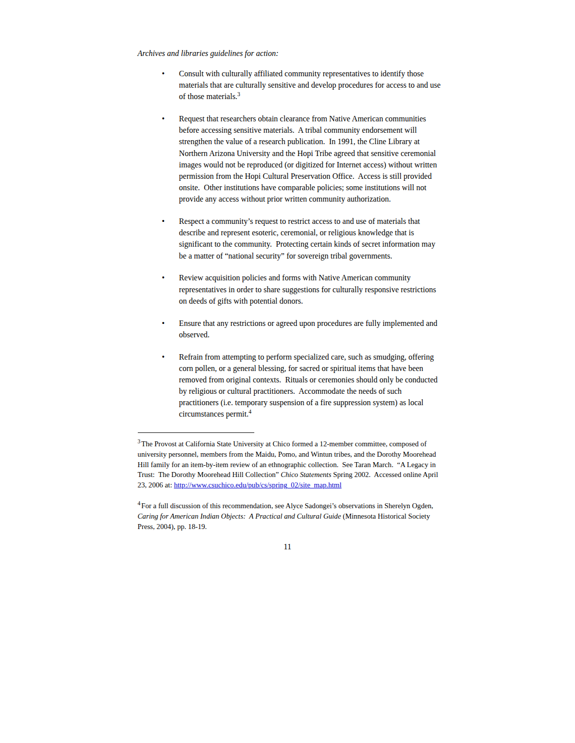Archives and libraries guidelines for action:
Consult with culturally affiliated community representatives to identify those materials that are culturally sensitive and develop procedures for access to and use of those materials.3
Request that researchers obtain clearance from Native American communities before accessing sensitive materials. A tribal community endorsement will strengthen the value of a research publication. In 1991, the Cline Library at Northern Arizona University and the Hopi Tribe agreed that sensitive ceremonial images would not be reproduced (or digitized for Internet access) without written permission from the Hopi Cultural Preservation Office. Access is still provided onsite. Other institutions have comparable policies; some institutions will not provide any access without prior written community authorization.
Respect a community’s request to restrict access to and use of materials that describe and represent esoteric, ceremonial, or religious knowledge that is significant to the community. Protecting certain kinds of secret information may be a matter of “national security” for sovereign tribal governments.
Review acquisition policies and forms with Native American community representatives in order to share suggestions for culturally responsive restrictions on deeds of gifts with potential donors.
Ensure that any restrictions or agreed upon procedures are fully implemented and observed.
Refrain from attempting to perform specialized care, such as smudging, offering corn pollen, or a general blessing, for sacred or spiritual items that have been removed from original contexts. Rituals or ceremonies should only be conducted by religious or cultural practitioners. Accommodate the needs of such practitioners (i.e. temporary suspension of a fire suppression system) as local circumstances permit.4
3 The Provost at California State University at Chico formed a 12-member committee, composed of university personnel, members from the Maidu, Pomo, and Wintun tribes, and the Dorothy Moorehead Hill family for an item-by-item review of an ethnographic collection. See Taran March. “A Legacy in Trust: The Dorothy Moorehead Hill Collection” Chico Statements Spring 2002. Accessed online April 23, 2006 at: http://www.csuchico.edu/pub/cs/spring_02/site_map.html
4 For a full discussion of this recommendation, see Alyce Sadongei’s observations in Sherelyn Ogden, Caring for American Indian Objects: A Practical and Cultural Guide (Minnesota Historical Society Press, 2004), pp. 18-19.
11